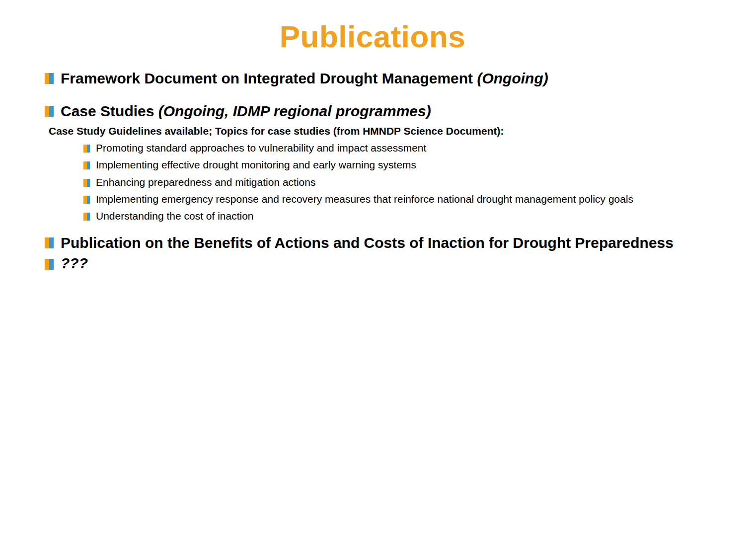Publications
Framework Document on Integrated Drought Management (Ongoing)
Case Studies (Ongoing, IDMP regional programmes)
Case Study Guidelines available; Topics for case studies (from HMNDP Science Document):
Promoting standard approaches to vulnerability and impact assessment
Implementing effective drought monitoring and early warning systems
Enhancing preparedness and mitigation actions
Implementing emergency response and recovery measures that reinforce national drought management policy goals
Understanding the cost of inaction
Publication on the Benefits of Actions and Costs of Inaction for Drought Preparedness
???